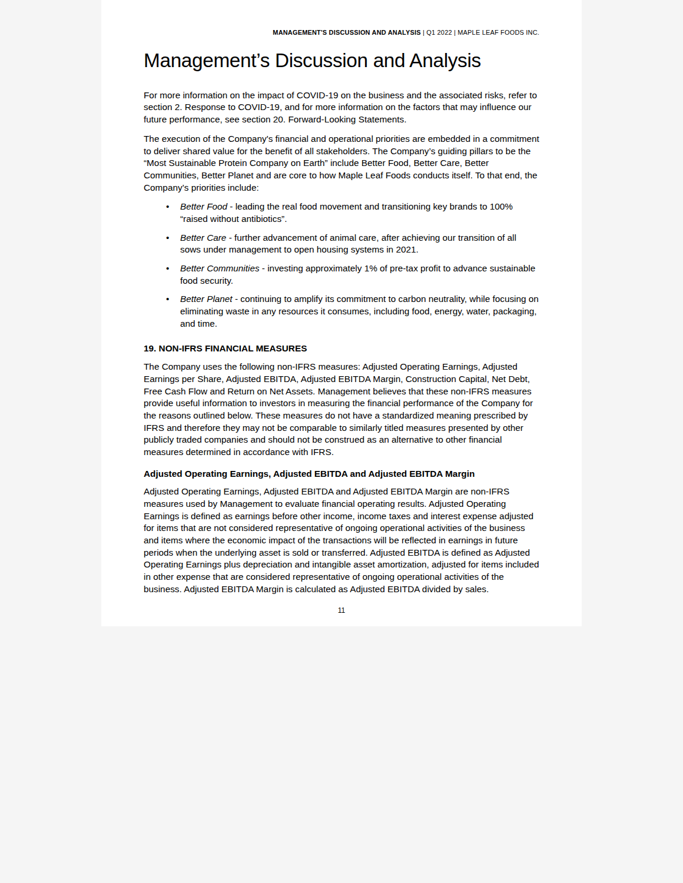MANAGEMENT'S DISCUSSION AND ANALYSIS | Q1 2022 | MAPLE LEAF FOODS INC.
Management’s Discussion and Analysis
For more information on the impact of COVID-19 on the business and the associated risks, refer to section 2. Response to COVID-19, and for more information on the factors that may influence our future performance, see section 20. Forward-Looking Statements.
The execution of the Company's financial and operational priorities are embedded in a commitment to deliver shared value for the benefit of all stakeholders. The Company’s guiding pillars to be the “Most Sustainable Protein Company on Earth” include Better Food, Better Care, Better Communities, Better Planet and are core to how Maple Leaf Foods conducts itself. To that end, the Company’s priorities include:
Better Food - leading the real food movement and transitioning key brands to 100% “raised without antibiotics”.
Better Care - further advancement of animal care, after achieving our transition of all sows under management to open housing systems in 2021.
Better Communities - investing approximately 1% of pre-tax profit to advance sustainable food security.
Better Planet - continuing to amplify its commitment to carbon neutrality, while focusing on eliminating waste in any resources it consumes, including food, energy, water, packaging, and time.
19. NON-IFRS FINANCIAL MEASURES
The Company uses the following non-IFRS measures: Adjusted Operating Earnings, Adjusted Earnings per Share, Adjusted EBITDA, Adjusted EBITDA Margin, Construction Capital, Net Debt, Free Cash Flow and Return on Net Assets. Management believes that these non-IFRS measures provide useful information to investors in measuring the financial performance of the Company for the reasons outlined below. These measures do not have a standardized meaning prescribed by IFRS and therefore they may not be comparable to similarly titled measures presented by other publicly traded companies and should not be construed as an alternative to other financial measures determined in accordance with IFRS.
Adjusted Operating Earnings, Adjusted EBITDA and Adjusted EBITDA Margin
Adjusted Operating Earnings, Adjusted EBITDA and Adjusted EBITDA Margin are non-IFRS measures used by Management to evaluate financial operating results. Adjusted Operating Earnings is defined as earnings before other income, income taxes and interest expense adjusted for items that are not considered representative of ongoing operational activities of the business and items where the economic impact of the transactions will be reflected in earnings in future periods when the underlying asset is sold or transferred. Adjusted EBITDA is defined as Adjusted Operating Earnings plus depreciation and intangible asset amortization, adjusted for items included in other expense that are considered representative of ongoing operational activities of the business. Adjusted EBITDA Margin is calculated as Adjusted EBITDA divided by sales.
11